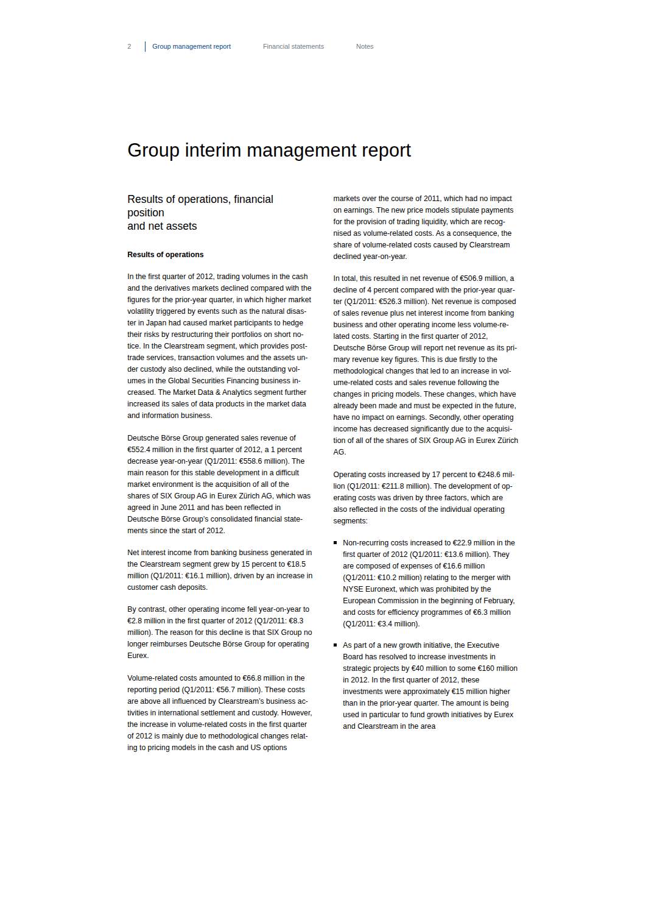2 Group management report Financial statements Notes
Group interim management report
Results of operations, financial position
and net assets
Results of operations
In the first quarter of 2012, trading volumes in the cash and the derivatives markets declined compared with the figures for the prior-year quarter, in which higher market volatility triggered by events such as the natural disaster in Japan had caused market participants to hedge their risks by restructuring their portfolios on short notice. In the Clearstream segment, which provides post-trade services, transaction volumes and the assets under custody also declined, while the outstanding volumes in the Global Securities Financing business increased. The Market Data & Analytics segment further increased its sales of data products in the market data and information business.
Deutsche Börse Group generated sales revenue of €552.4 million in the first quarter of 2012, a 1 percent decrease year-on-year (Q1/2011: €558.6 million). The main reason for this stable development in a difficult market environment is the acquisition of all of the shares of SIX Group AG in Eurex Zürich AG, which was agreed in June 2011 and has been reflected in Deutsche Börse Group’s consolidated financial statements since the start of 2012.
Net interest income from banking business generated in the Clearstream segment grew by 15 percent to €18.5 million (Q1/2011: €16.1 million), driven by an increase in customer cash deposits.
By contrast, other operating income fell year-on-year to €2.8 million in the first quarter of 2012 (Q1/2011: €8.3 million). The reason for this decline is that SIX Group no longer reimburses Deutsche Börse Group for operating Eurex.
Volume-related costs amounted to €66.8 million in the reporting period (Q1/2011: €56.7 million). These costs are above all influenced by Clearstream’s business activities in international settlement and custody. However, the increase in volume-related costs in the first quarter of 2012 is mainly due to methodological changes relating to pricing models in the cash and US options
markets over the course of 2011, which had no impact on earnings. The new price models stipulate payments for the provision of trading liquidity, which are recognised as volume-related costs. As a consequence, the share of volume-related costs caused by Clearstream declined year-on-year.
In total, this resulted in net revenue of €506.9 million, a decline of 4 percent compared with the prior-year quarter (Q1/2011: €526.3 million). Net revenue is composed of sales revenue plus net interest income from banking business and other operating income less volume-related costs. Starting in the first quarter of 2012, Deutsche Börse Group will report net revenue as its primary revenue key figures. This is due firstly to the methodological changes that led to an increase in volume-related costs and sales revenue following the changes in pricing models. These changes, which have already been made and must be expected in the future, have no impact on earnings. Secondly, other operating income has decreased significantly due to the acquisition of all of the shares of SIX Group AG in Eurex Zürich AG.
Operating costs increased by 17 percent to €248.6 million (Q1/2011: €211.8 million). The development of operating costs was driven by three factors, which are also reflected in the costs of the individual operating segments:
Non-recurring costs increased to €22.9 million in the first quarter of 2012 (Q1/2011: €13.6 million). They are composed of expenses of €16.6 million (Q1/2011: €10.2 million) relating to the merger with NYSE Euronext, which was prohibited by the European Commission in the beginning of February, and costs for efficiency programmes of €6.3 million (Q1/2011: €3.4 million).
As part of a new growth initiative, the Executive Board has resolved to increase investments in strategic projects by €40 million to some €160 million in 2012. In the first quarter of 2012, these investments were approximately €15 million higher than in the prior-year quarter. The amount is being used in particular to fund growth initiatives by Eurex and Clearstream in the area